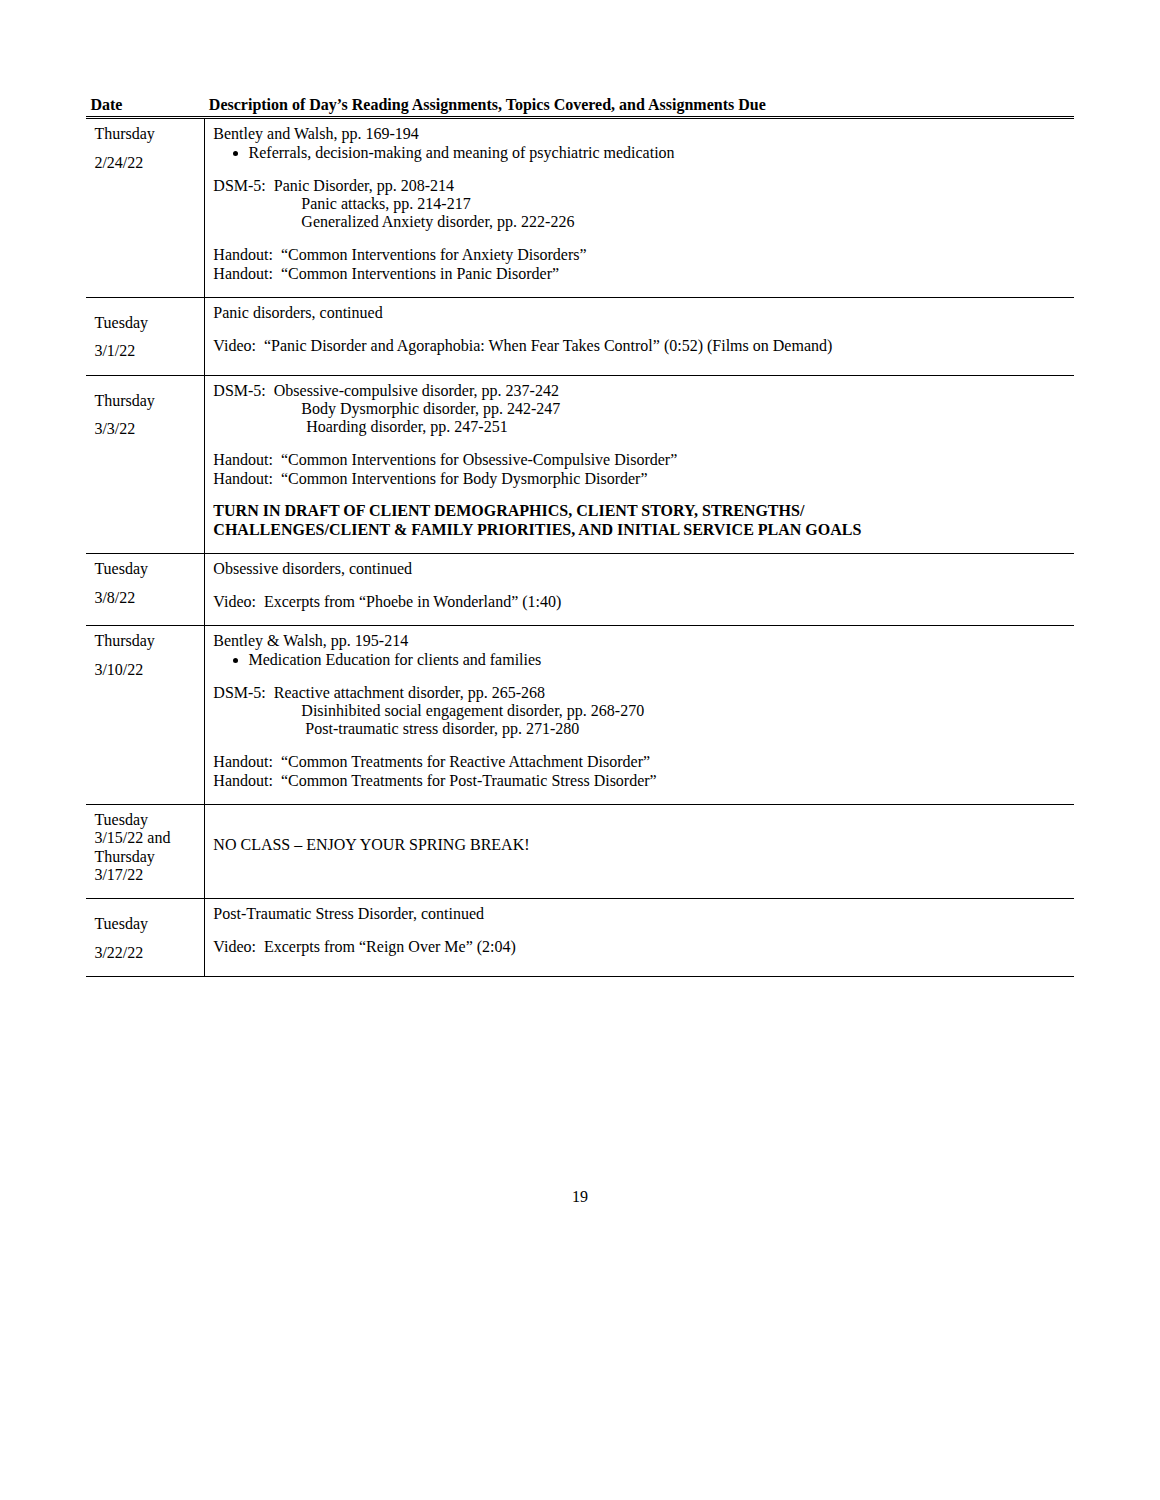| Date | Description of Day’s Reading Assignments, Topics Covered, and Assignments Due |
| --- | --- |
| Thursday 2/24/22 | Bentley and Walsh, pp. 169-194 Referrals, decision-making and meaning of psychiatric medication DSM-5: Panic Disorder, pp. 208-214 Panic attacks, pp. 214-217 Generalized Anxiety disorder, pp. 222-226 Handout: “Common Interventions for Anxiety Disorders” Handout: “Common Interventions in Panic Disorder” |
| Tuesday 3/1/22 | Panic disorders, continued Video: “Panic Disorder and Agoraphobia: When Fear Takes Control” (0:52) (Films on Demand) |
| Thursday 3/3/22 | DSM-5: Obsessive-compulsive disorder, pp. 237-242 Body Dysmorphic disorder, pp. 242-247 Hoarding disorder, pp. 247-251 Handout: “Common Interventions for Obsessive-Compulsive Disorder” Handout: “Common Interventions for Body Dysmorphic Disorder” TURN IN DRAFT OF CLIENT DEMOGRAPHICS, CLIENT STORY, STRENGTHS/ CHALLENGES/CLIENT & FAMILY PRIORITIES, AND INITIAL SERVICE PLAN GOALS |
| Tuesday 3/8/22 | Obsessive disorders, continued Video: Excerpts from “Phoebe in Wonderland” (1:40) |
| Thursday 3/10/22 | Bentley & Walsh, pp. 195-214 Medication Education for clients and families DSM-5: Reactive attachment disorder, pp. 265-268 Disinhibited social engagement disorder, pp. 268-270 Post-traumatic stress disorder, pp. 271-280 Handout: “Common Treatments for Reactive Attachment Disorder” Handout: “Common Treatments for Post-Traumatic Stress Disorder” |
| Tuesday 3/15/22 and Thursday 3/17/22 | NO CLASS – ENJOY YOUR SPRING BREAK! |
| Tuesday 3/22/22 | Post-Traumatic Stress Disorder, continued Video: Excerpts from “Reign Over Me” (2:04) |
19